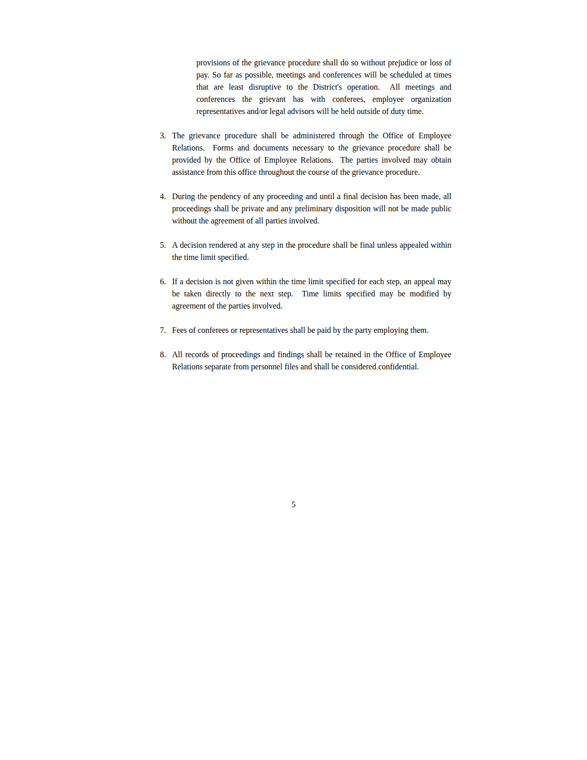provisions of the grievance procedure shall do so without prejudice or loss of pay. So far as possible, meetings and conferences will be scheduled at times that are least disruptive to the District's operation. All meetings and conferences the grievant has with conferees, employee organization representatives and/or legal advisors will be held outside of duty time.
3.
The grievance procedure shall be administered through the Office of Employee Relations. Forms and documents necessary to the grievance procedure shall be provided by the Office of Employee Relations. The parties involved may obtain assistance from this office throughout the course of the grievance procedure.
4.
During the pendency of any proceeding and until a final decision has been made, all proceedings shall be private and any preliminary disposition will not be made public without the agreement of all parties involved.
5.
A decision rendered at any step in the procedure shall be final unless appealed within the time limit specified.
6.
If a decision is not given within the time limit specified for each step, an appeal may be taken directly to the next step. Time limits specified may be modified by agreement of the parties involved.
7.
Fees of conferees or representatives shall be paid by the party employing them.
8.
All records of proceedings and findings shall be retained in the Office of Employee Relations separate from personnel files and shall be considered confidential.
5